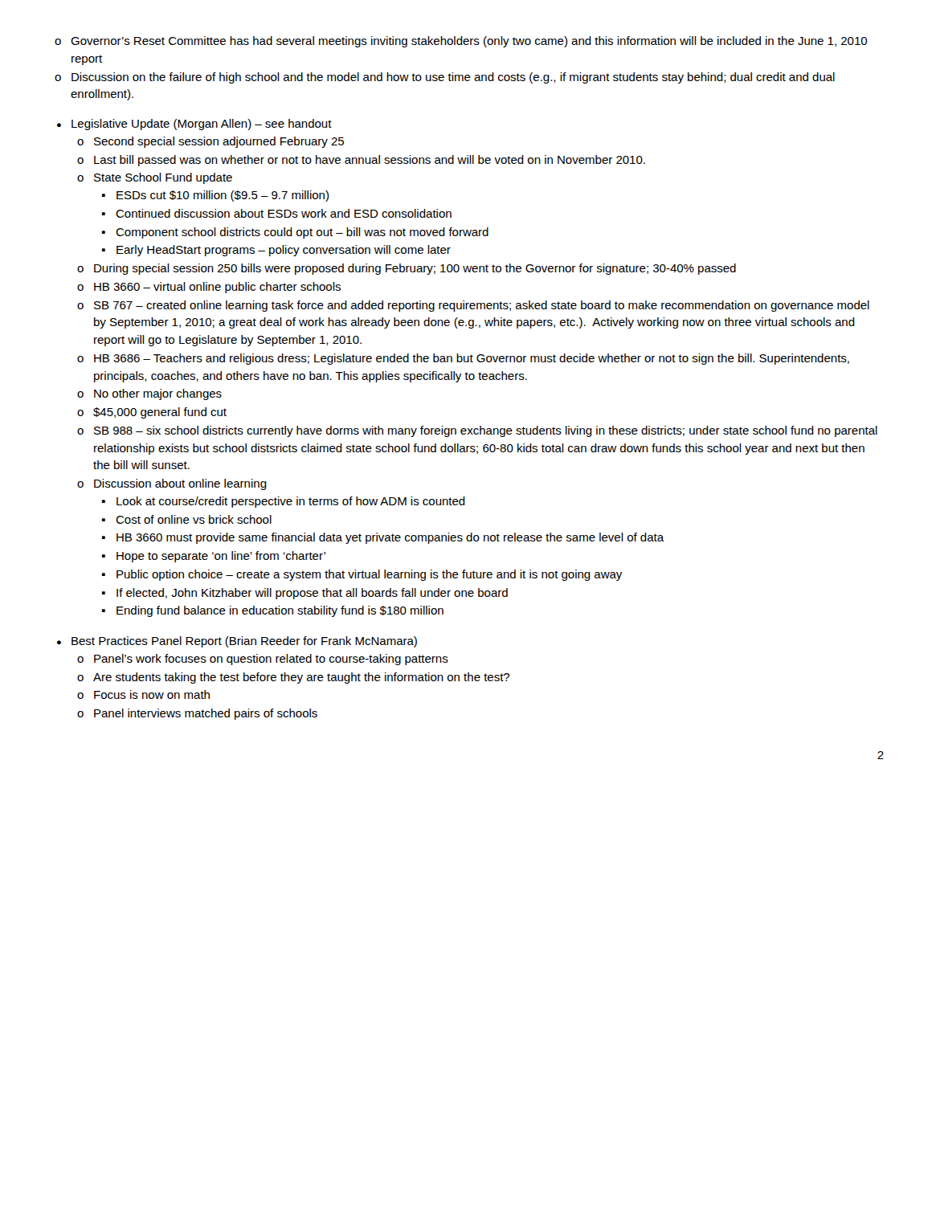Governor’s Reset Committee has had several meetings inviting stakeholders (only two came) and this information will be included in the June 1, 2010 report
Discussion on the failure of high school and the model and how to use time and costs (e.g., if migrant students stay behind; dual credit and dual enrollment).
Legislative Update (Morgan Allen) – see handout
Second special session adjourned February 25
Last bill passed was on whether or not to have annual sessions and will be voted on in November 2010.
State School Fund update
ESDs cut $10 million ($9.5 – 9.7 million)
Continued discussion about ESDs work and ESD consolidation
Component school districts could opt out – bill was not moved forward
Early HeadStart programs – policy conversation will come later
During special session 250 bills were proposed during February; 100 went to the Governor for signature; 30-40% passed
HB 3660 – virtual online public charter schools
SB 767 – created online learning task force and added reporting requirements; asked state board to make recommendation on governance model by September 1, 2010; a great deal of work has already been done (e.g., white papers, etc.). Actively working now on three virtual schools and report will go to Legislature by September 1, 2010.
HB 3686 – Teachers and religious dress; Legislature ended the ban but Governor must decide whether or not to sign the bill. Superintendents, principals, coaches, and others have no ban. This applies specifically to teachers.
No other major changes
$45,000 general fund cut
SB 988 – six school districts currently have dorms with many foreign exchange students living in these districts; under state school fund no parental relationship exists but school distsricts claimed state school fund dollars; 60-80 kids total can draw down funds this school year and next but then the bill will sunset.
Discussion about online learning
Look at course/credit perspective in terms of how ADM is counted
Cost of online vs brick school
HB 3660 must provide same financial data yet private companies do not release the same level of data
Hope to separate ‘on line’ from ‘charter’
Public option choice – create a system that virtual learning is the future and it is not going away
If elected, John Kitzhaber will propose that all boards fall under one board
Ending fund balance in education stability fund is $180 million
Best Practices Panel Report (Brian Reeder for Frank McNamara)
Panel’s work focuses on question related to course-taking patterns
Are students taking the test before they are taught the information on the test?
Focus is now on math
Panel interviews matched pairs of schools
2